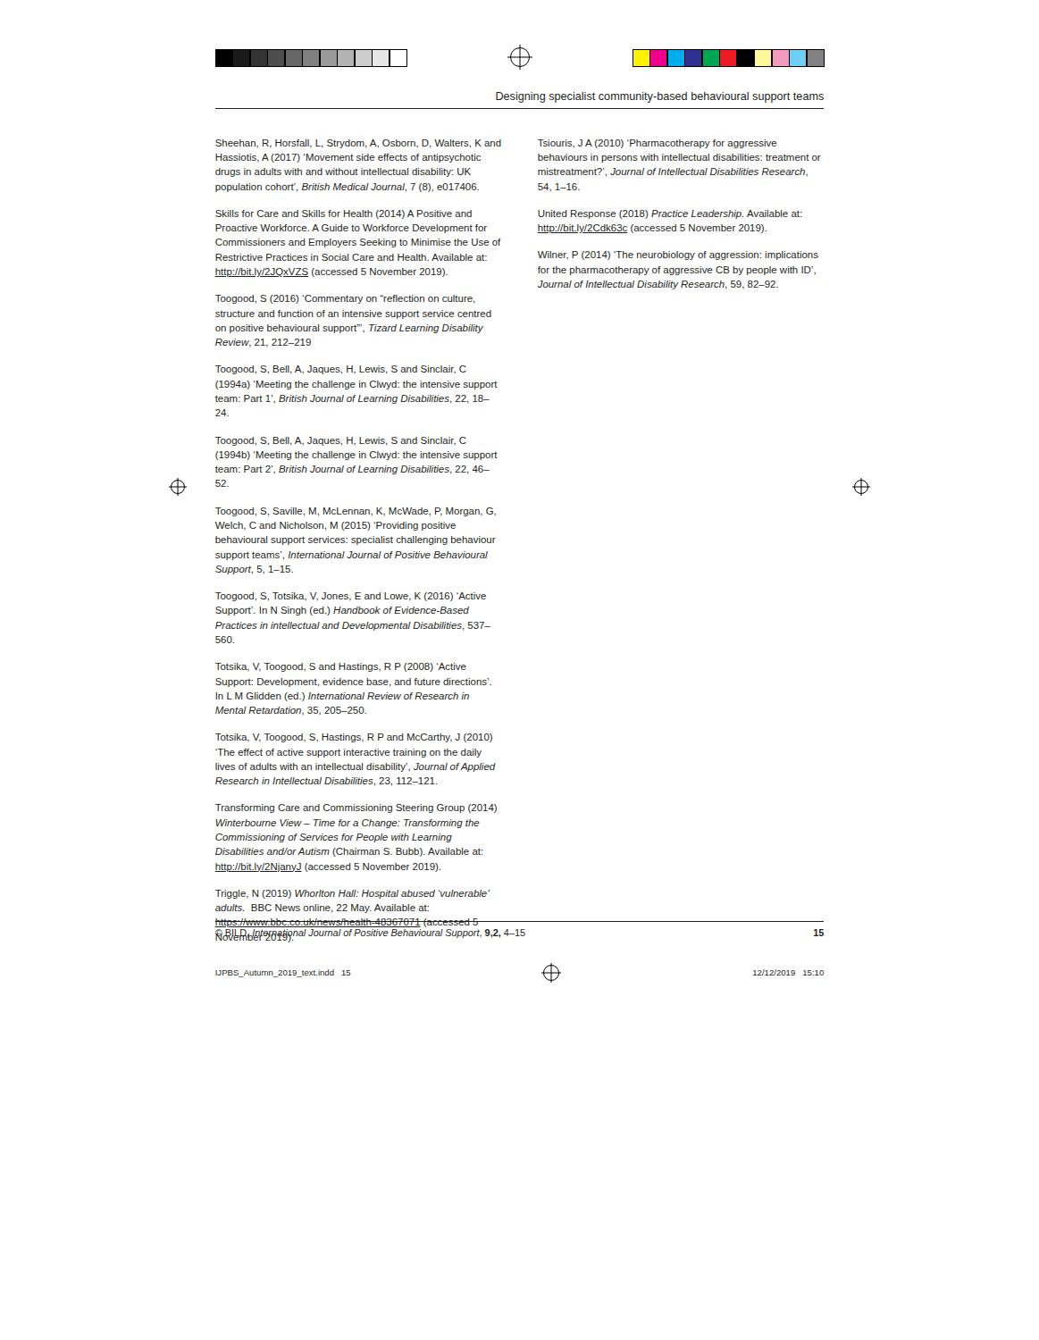Designing specialist community-based behavioural support teams
Sheehan, R, Horsfall, L, Strydom, A, Osborn, D, Walters, K and Hassiotis, A (2017) ‘Movement side effects of antipsychotic drugs in adults with and without intellectual disability: UK population cohort’, British Medical Journal, 7 (8), e017406.
Skills for Care and Skills for Health (2014) A Positive and Proactive Workforce. A Guide to Workforce Development for Commissioners and Employers Seeking to Minimise the Use of Restrictive Practices in Social Care and Health. Available at: http://bit.ly/2JQxVZS (accessed 5 November 2019).
Toogood, S (2016) ‘Commentary on “reflection on culture, structure and function of an intensive support service centred on positive behavioural support”’, Tizard Learning Disability Review, 21, 212–219
Toogood, S, Bell, A, Jaques, H, Lewis, S and Sinclair, C (1994a) ‘Meeting the challenge in Clwyd: the intensive support team: Part 1’, British Journal of Learning Disabilities, 22, 18–24.
Toogood, S, Bell, A, Jaques, H, Lewis, S and Sinclair, C (1994b) ‘Meeting the challenge in Clwyd: the intensive support team: Part 2’, British Journal of Learning Disabilities, 22, 46–52.
Toogood, S, Saville, M, McLennan, K, McWade, P, Morgan, G, Welch, C and Nicholson, M (2015) ‘Providing positive behavioural support services: specialist challenging behaviour support teams’, International Journal of Positive Behavioural Support, 5, 1–15.
Toogood, S, Totsika, V, Jones, E and Lowe, K (2016) ‘Active Support’. In N Singh (ed.) Handbook of Evidence-Based Practices in intellectual and Developmental Disabilities, 537–560.
Totsika, V, Toogood, S and Hastings, R P (2008) ‘Active Support: Development, evidence base, and future directions’. In L M Glidden (ed.) International Review of Research in Mental Retardation, 35, 205–250.
Totsika, V, Toogood, S, Hastings, R P and McCarthy, J (2010) ‘The effect of active support interactive training on the daily lives of adults with an intellectual disability’, Journal of Applied Research in Intellectual Disabilities, 23, 112–121.
Transforming Care and Commissioning Steering Group (2014) Winterbourne View – Time for a Change: Transforming the Commissioning of Services for People with Learning Disabilities and/or Autism (Chairman S. Bubb). Available at: http://bit.ly/2NjanyJ (accessed 5 November 2019).
Triggle, N (2019) Whorlton Hall: Hospital abused ‘vulnerable’ adults. BBC News online, 22 May. Available at: https://www.bbc.co.uk/news/health-48367071 (accessed 5 November 2019).
Tsiouris, J A (2010) ‘Pharmacotherapy for aggressive behaviours in persons with intellectual disabilities: treatment or mistreatment?’, Journal of Intellectual Disabilities Research, 54, 1–16.
United Response (2018) Practice Leadership. Available at: http://bit.ly/2Cdk63c (accessed 5 November 2019).
Wilner, P (2014) ‘The neurobiology of aggression: implications for the pharmacotherapy of aggressive CB by people with ID’, Journal of Intellectual Disability Research, 59, 82–92.
© BILD, International Journal of Positive Behavioural Support, 9,2, 4–15
15
IJPBS_Autumn_2019_text.indd 15
12/12/2019 15:10